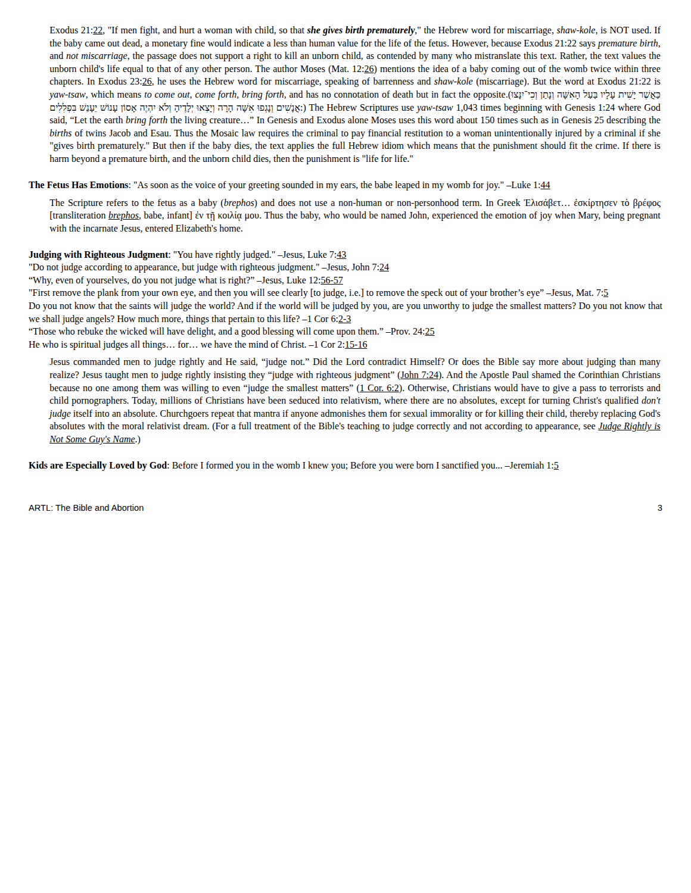Exodus 21:22, "If men fight, and hurt a woman with child, so that she gives birth prematurely," the Hebrew word for miscarriage, shaw-kole, is NOT used. If the baby came out dead, a monetary fine would indicate a less than human value for the life of the fetus. However, because Exodus 21:22 says premature birth, and not miscarriage, the passage does not support a right to kill an unborn child, as contended by many who mistranslate this text. Rather, the text values the unborn child's life equal to that of any other person. The author Moses (Mat. 12:26) mentions the idea of a baby coming out of the womb twice within three chapters. In Exodus 23:26, he uses the Hebrew word for miscarriage, speaking of barrenness and shaw-kole (miscarriage). But the word at Exodus 21:22 is yaw-tsaw, which means to come out, come forth, bring forth, and has no connotation of death but in fact the opposite.(כַּאֲשֶׁר יָשִׁית עָלָיו בַּעַל הָאִשָּׁה וְנָתַן וְכִי־יִנָּצוּ אֲנָשִׁים וְנָגְפוּ אִשָּׁה הָרָה וְיָצְאוּ יְלָדֶיהָ וְלֹא יִהְיֶה אָסוֹן עָנוֹשׁ יֵעָנֵשׁ בִּפְלִלִים:) The Hebrew Scriptures use yaw-tsaw 1,043 times beginning with Genesis 1:24 where God said, “Let the earth bring forth the living creature…” In Genesis and Exodus alone Moses uses this word about 150 times such as in Genesis 25 describing the births of twins Jacob and Esau. Thus the Mosaic law requires the criminal to pay financial restitution to a woman unintentionally injured by a criminal if she "gives birth prematurely." But then if the baby dies, the text applies the full Hebrew idiom which means that the punishment should fit the crime. If there is harm beyond a premature birth, and the unborn child dies, then the punishment is "life for life."
The Fetus Has Emotions
: "As soon as the voice of your greeting sounded in my ears, the babe leaped in my womb for joy." –Luke 1:44
The Scripture refers to the fetus as a baby (brephos) and does not use a non-human or non-personhood term. In Greek Ἐλισάβετ… ἐσκίρτησεν τὸ βρέφος [transliteration brephos, babe, infant] ἐν τῇ κοιλίᾳ μου. Thus the baby, who would be named John, experienced the emotion of joy when Mary, being pregnant with the incarnate Jesus, entered Elizabeth's home.
Judging with Righteous Judgment
: "You have rightly judged." –Jesus, Luke 7:43
"Do not judge according to appearance, but judge with righteous judgment." –Jesus, John 7:24
“Why, even of yourselves, do you not judge what is right?” –Jesus, Luke 12:56-57
"First remove the plank from your own eye, and then you will see clearly [to judge, i.e.] to remove the speck out of your brother’s eye” –Jesus, Mat. 7:5
Do you not know that the saints will judge the world? And if the world will be judged by you, are you unworthy to judge the smallest matters? Do you not know that we shall judge angels? How much more, things that pertain to this life? –1 Cor 6:2-3
“Those who rebuke the wicked will have delight, and a good blessing will come upon them.” –Prov. 24:25
He who is spiritual judges all things… for… we have the mind of Christ. –1 Cor 2:15-16
Jesus commanded men to judge rightly and He said, “judge not.” Did the Lord contradict Himself? Or does the Bible say more about judging than many realize? Jesus taught men to judge rightly insisting they “judge with righteous judgment” (John 7:24). And the Apostle Paul shamed the Corinthian Christians because no one among them was willing to even “judge the smallest matters” (1 Cor. 6:2). Otherwise, Christians would have to give a pass to terrorists and child pornographers. Today, millions of Christians have been seduced into relativism, where there are no absolutes, except for turning Christ's qualified don't judge itself into an absolute. Churchgoers repeat that mantra if anyone admonishes them for sexual immorality or for killing their child, thereby replacing God's absolutes with the moral relativist dream. (For a full treatment of the Bible's teaching to judge correctly and not according to appearance, see Judge Rightly is Not Some Guy's Name.)
Kids are Especially Loved by God
: Before I formed you in the womb I knew you; Before you were born I sanctified you... –Jeremiah 1:5
ARTL: The Bible and Abortion 3